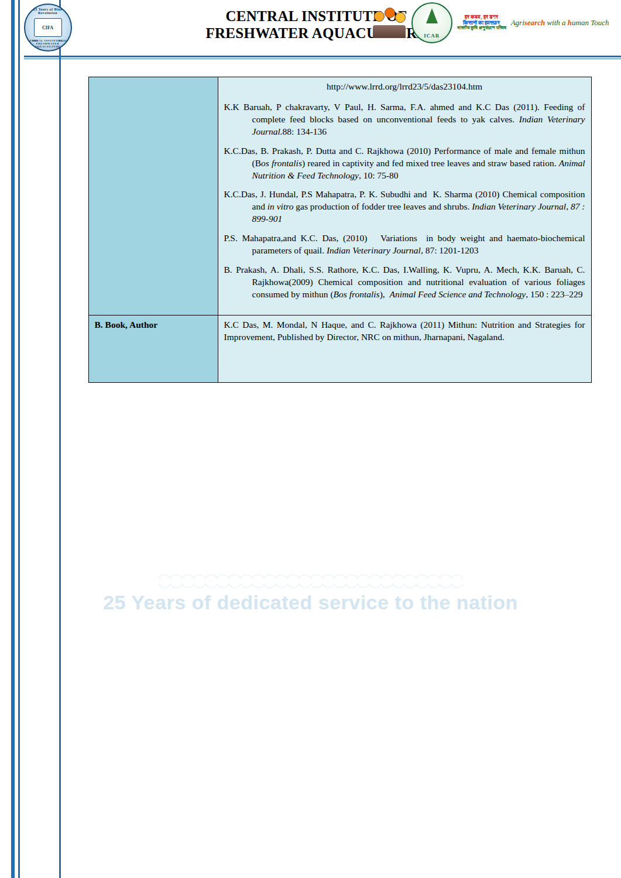25 Years of Blue Revolution
CIFA
1987
2012
CENTRAL INSTITUTE OF FRESHWATER AQUACULTURE
CENTRAL INSTITUTE OF
FRESHWATER AQUACULTURE
ICAR
हर कदम, हर डगर
किसानों का हमसफ़र
भारतीय कृषि अनुसंधान परिषद
Agrisearch with a human Touch
| | http://www.lrrd.org/lrrd23/5/das23104.htm K.K Baruah, P chakravarty, V Paul, H. Sarma, F.A. ahmed and K.C Das (2011). Feeding of complete feed blocks based on unconventional feeds to yak calves. Indian Veterinary Journal. 88: 134-136 K.C.Das, B. Prakash, P. Dutta and C. Rajkhowa (2010) Performance of male and female mithun (B os frontalis ) reared in captivity and fed mixed tree leaves and straw based ration. Animal Nutrition & Feed Technology , 10: 75-80 K.C.Das, J. Hundal, P.S Mahapatra, P. K. Subudhi and K. Sharma (2010) Chemical composition and in vitro gas production of fodder tree leaves and shrubs. Indian Veterinary Journal , 87 : 899-901 P.S. Mahapatra,and K.C. Das, (2010) Variations in body weight and haemato-biochemical parameters of quail. Indian Veterinary Journal , 87: 1201-1203 B. Prakash, A. Dhali, S.S. Rathore, K.C. Das, I.Walling, K. Vupru, A. Mech, K.K. Baruah, C. Rajkhowa(2009) Chemical composition and nutritional evaluation of various foliages consumed by mithun ( Bos frontalis ), Animal Feed Science and Technology , 150 : 223–229 |
| B. Book, Author | K.C Das, M. Mondal, N Haque, and C. Rajkhowa (2011) Mithun: Nutrition and Strategies for Improvement, Published by Director, NRC on mithun, Jharnapani, Nagaland. |
25 Years of dedicated service to the nation